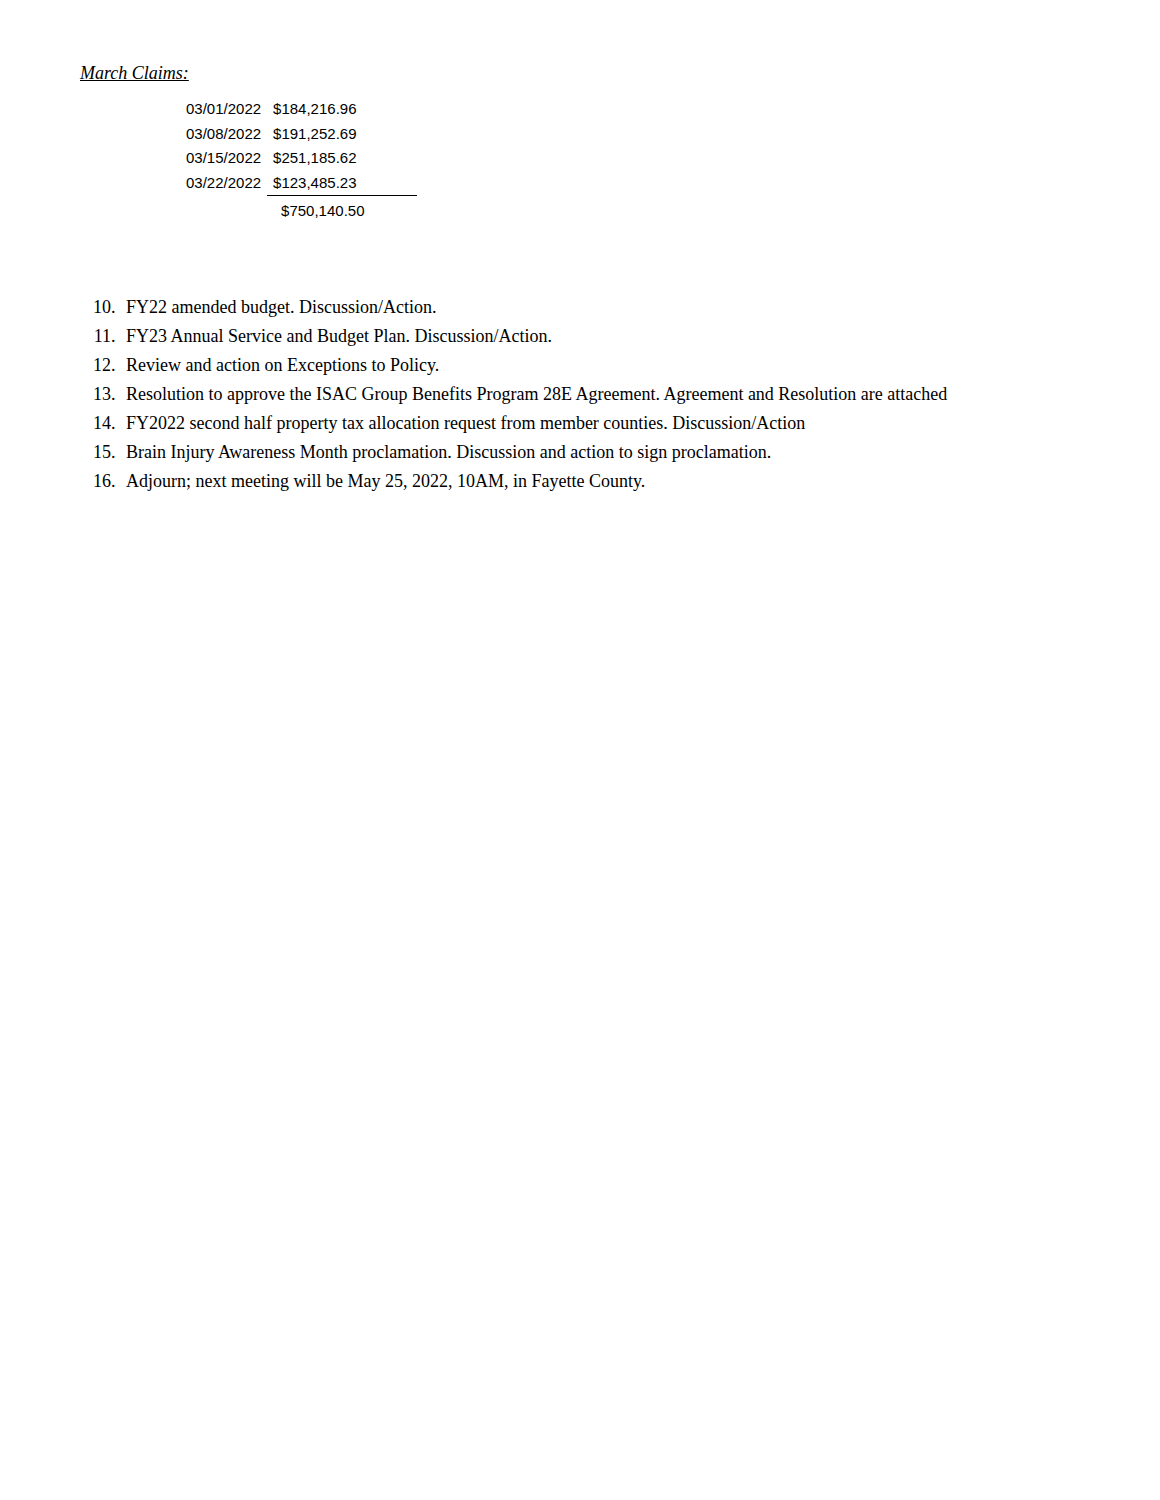March Claims:
| 03/01/2022 | $184,216.96 |
| 03/08/2022 | $191,252.69 |
| 03/15/2022 | $251,185.62 |
| 03/22/2022 | $123,485.23 |
| | $750,140.50 |
FY22 amended budget. Discussion/Action.
FY23 Annual Service and Budget Plan. Discussion/Action.
Review and action on Exceptions to Policy.
Resolution to approve the ISAC Group Benefits Program 28E Agreement. Agreement and Resolution are attached
FY2022 second half property tax allocation request from member counties. Discussion/Action
Brain Injury Awareness Month proclamation. Discussion and action to sign proclamation.
Adjourn; next meeting will be May 25, 2022, 10AM, in Fayette County.